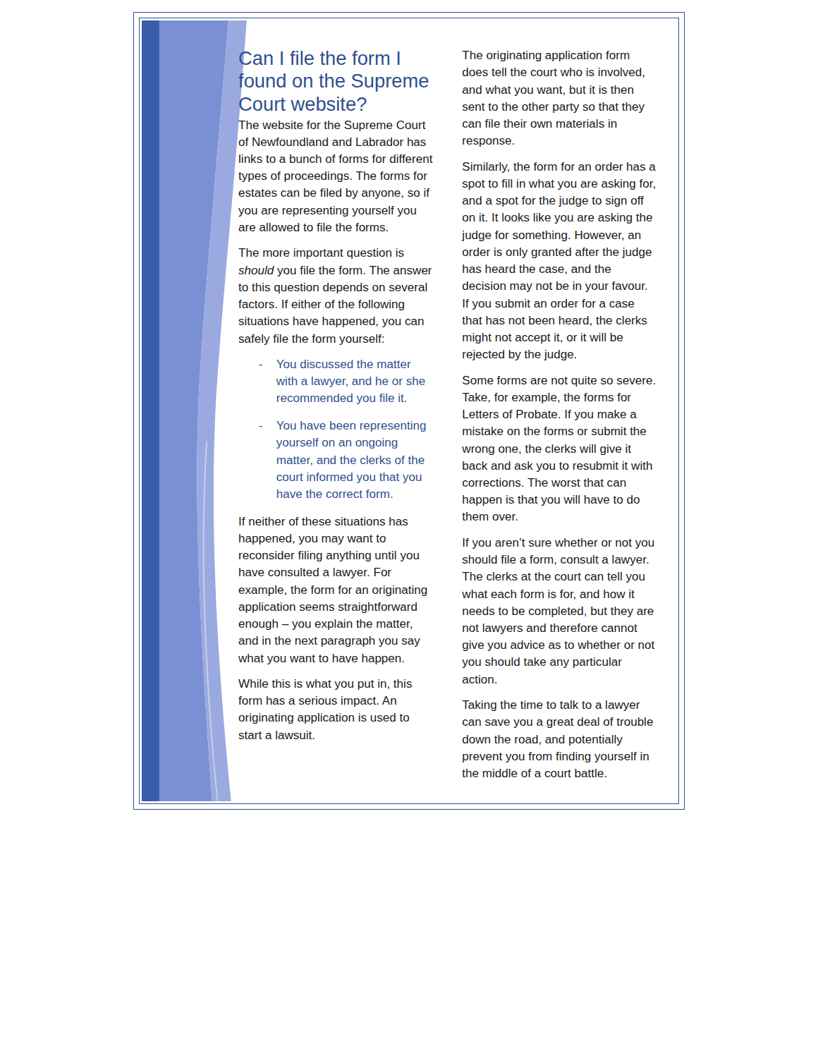Can I file the form I found on the Supreme Court website?
The website for the Supreme Court of Newfoundland and Labrador has links to a bunch of forms for different types of proceedings. The forms for estates can be filed by anyone, so if you are representing yourself you are allowed to file the forms.
The more important question is should you file the form. The answer to this question depends on several factors. If either of the following situations have happened, you can safely file the form yourself:
You discussed the matter with a lawyer, and he or she recommended you file it.
You have been representing yourself on an ongoing matter, and the clerks of the court informed you that you have the correct form.
If neither of these situations has happened, you may want to reconsider filing anything until you have consulted a lawyer. For example, the form for an originating application seems straightforward enough – you explain the matter, and in the next paragraph you say what you want to have happen.
While this is what you put in, this form has a serious impact. An originating application is used to start a lawsuit.
The originating application form does tell the court who is involved, and what you want, but it is then sent to the other party so that they can file their own materials in response.
Similarly, the form for an order has a spot to fill in what you are asking for, and a spot for the judge to sign off on it. It looks like you are asking the judge for something. However, an order is only granted after the judge has heard the case, and the decision may not be in your favour. If you submit an order for a case that has not been heard, the clerks might not accept it, or it will be rejected by the judge.
Some forms are not quite so severe. Take, for example, the forms for Letters of Probate. If you make a mistake on the forms or submit the wrong one, the clerks will give it back and ask you to resubmit it with corrections. The worst that can happen is that you will have to do them over.
If you aren’t sure whether or not you should file a form, consult a lawyer. The clerks at the court can tell you what each form is for, and how it needs to be completed, but they are not lawyers and therefore cannot give you advice as to whether or not you should take any particular action.
Taking the time to talk to a lawyer can save you a great deal of trouble down the road, and potentially prevent you from finding yourself in the middle of a court battle.